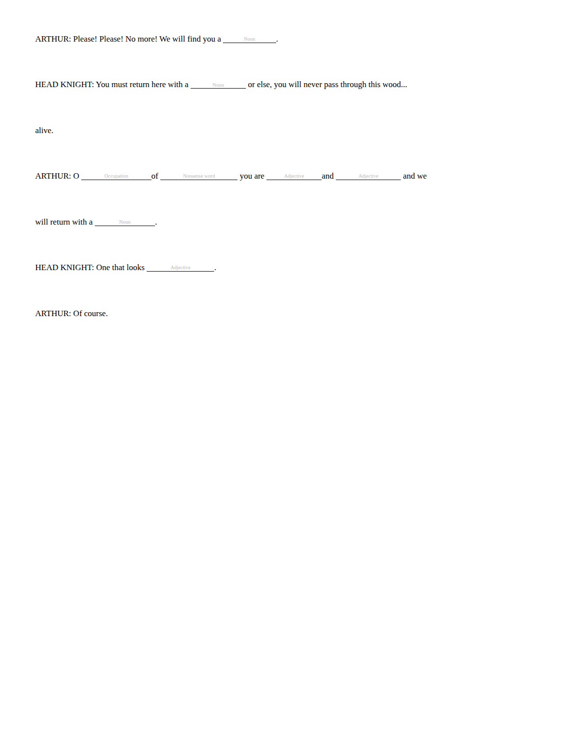ARTHUR: Please! Please! No more! We will find you a Noun.
HEAD KNIGHT: You must return here with a Noun or else, you will never pass through this wood...
alive.
ARTHUR: O Occupationof Nonsense word you are Adjectiveand Adjective and we
will return with a Noun.
HEAD KNIGHT: One that looks Adjective.
ARTHUR: Of course.